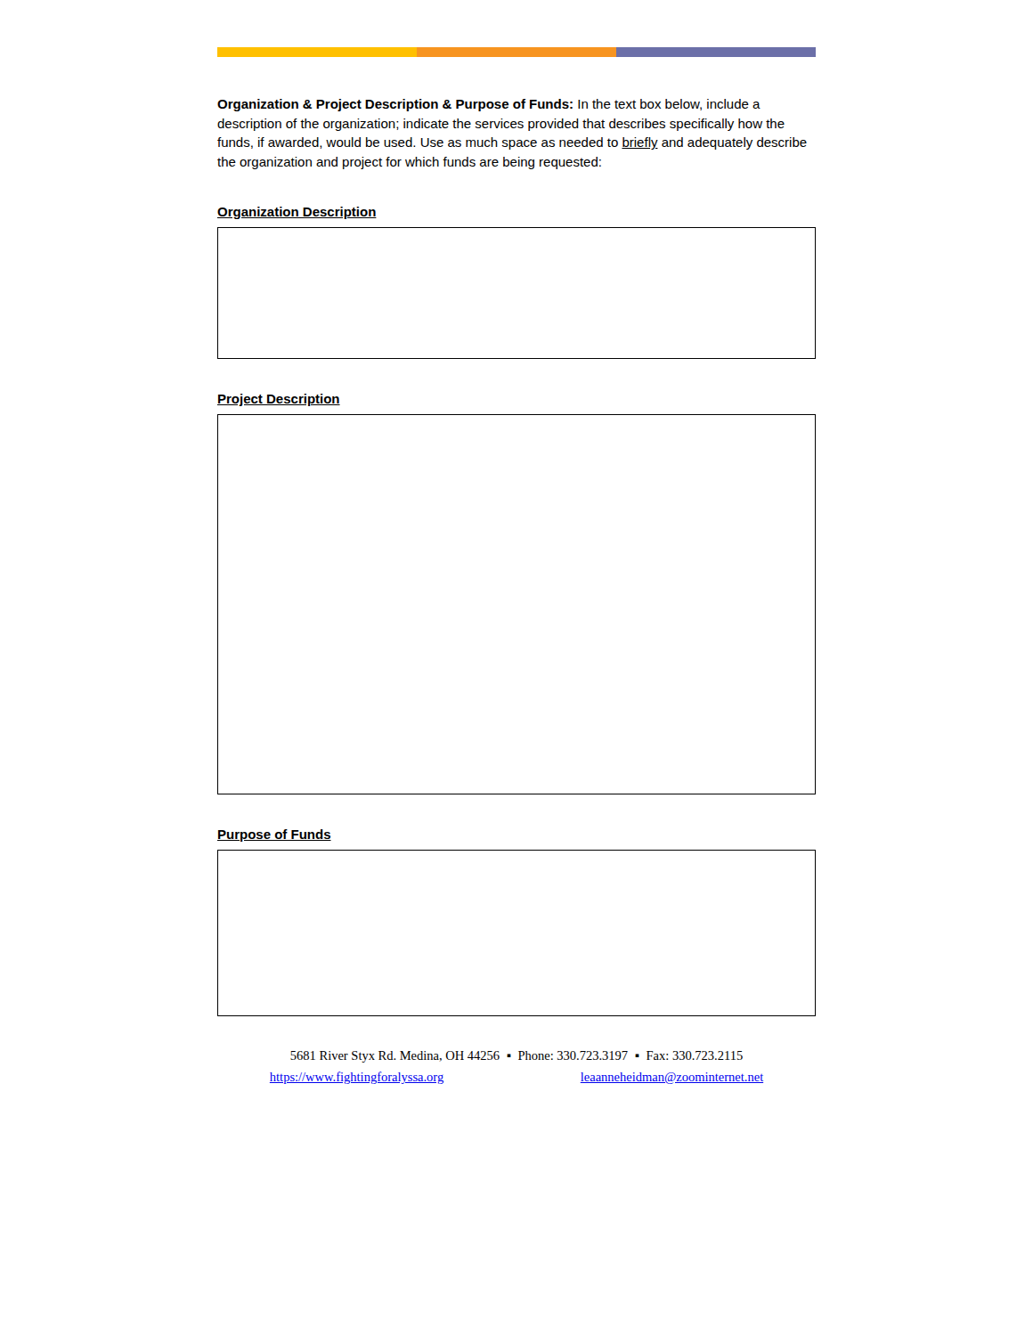Organization & Project Description & Purpose of Funds: In the text box below, include a description of the organization; indicate the services provided that describes specifically how the funds, if awarded, would be used. Use as much space as needed to briefly and adequately describe the organization and project for which funds are being requested:
Organization Description
Project Description
Purpose of Funds
5681 River Styx Rd. Medina, OH 44256 ▪ Phone: 330.723.3197 ▪ Fax: 330.723.2115
https://www.fightingforalyssa.org leaanneheidman@zoominternet.net